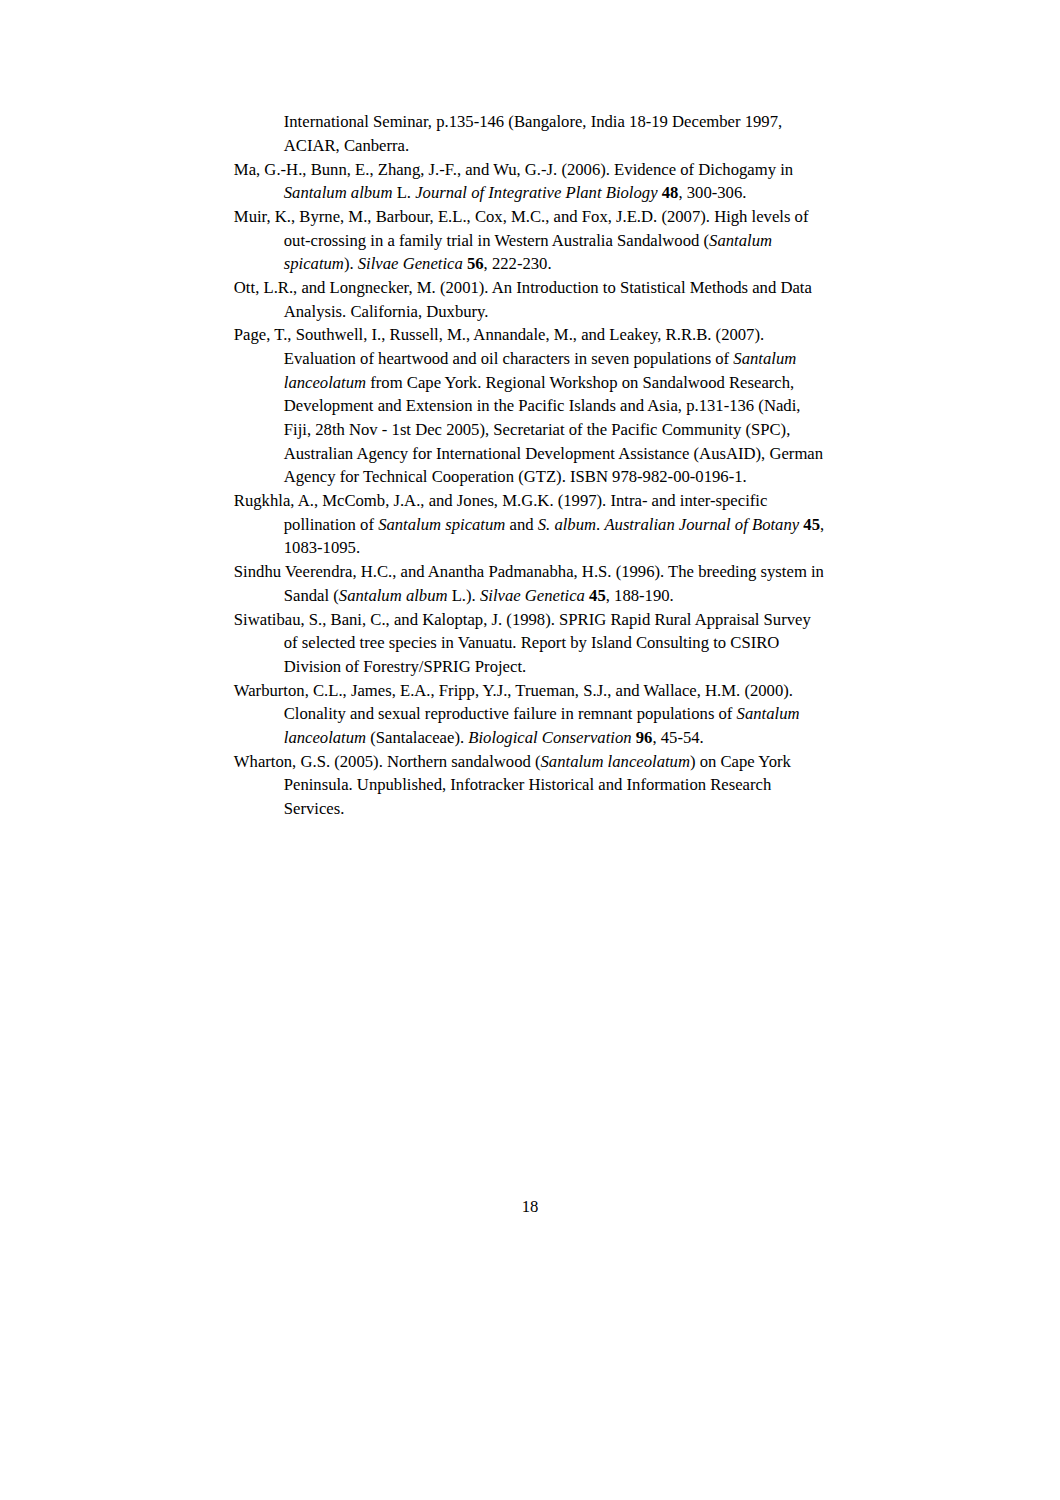International Seminar, p.135-146 (Bangalore, India 18-19 December 1997, ACIAR, Canberra.
Ma, G.-H., Bunn, E., Zhang, J.-F., and Wu, G.-J. (2006). Evidence of Dichogamy in Santalum album L. Journal of Integrative Plant Biology 48, 300-306.
Muir, K., Byrne, M., Barbour, E.L., Cox, M.C., and Fox, J.E.D. (2007). High levels of out-crossing in a family trial in Western Australia Sandalwood (Santalum spicatum). Silvae Genetica 56, 222-230.
Ott, L.R., and Longnecker, M. (2001). An Introduction to Statistical Methods and Data Analysis. California, Duxbury.
Page, T., Southwell, I., Russell, M., Annandale, M., and Leakey, R.R.B. (2007). Evaluation of heartwood and oil characters in seven populations of Santalum lanceolatum from Cape York. Regional Workshop on Sandalwood Research, Development and Extension in the Pacific Islands and Asia, p.131-136 (Nadi, Fiji, 28th Nov - 1st Dec 2005), Secretariat of the Pacific Community (SPC), Australian Agency for International Development Assistance (AusAID), German Agency for Technical Cooperation (GTZ). ISBN 978-982-00-0196-1.
Rugkhla, A., McComb, J.A., and Jones, M.G.K. (1997). Intra- and inter-specific pollination of Santalum spicatum and S. album. Australian Journal of Botany 45, 1083-1095.
Sindhu Veerendra, H.C., and Anantha Padmanabha, H.S. (1996). The breeding system in Sandal (Santalum album L.). Silvae Genetica 45, 188-190.
Siwatibau, S., Bani, C., and Kaloptap, J. (1998). SPRIG Rapid Rural Appraisal Survey of selected tree species in Vanuatu. Report by Island Consulting to CSIRO Division of Forestry/SPRIG Project.
Warburton, C.L., James, E.A., Fripp, Y.J., Trueman, S.J., and Wallace, H.M. (2000). Clonality and sexual reproductive failure in remnant populations of Santalum lanceolatum (Santalaceae). Biological Conservation 96, 45-54.
Wharton, G.S. (2005). Northern sandalwood (Santalum lanceolatum) on Cape York Peninsula. Unpublished, Infotracker Historical and Information Research Services.
18